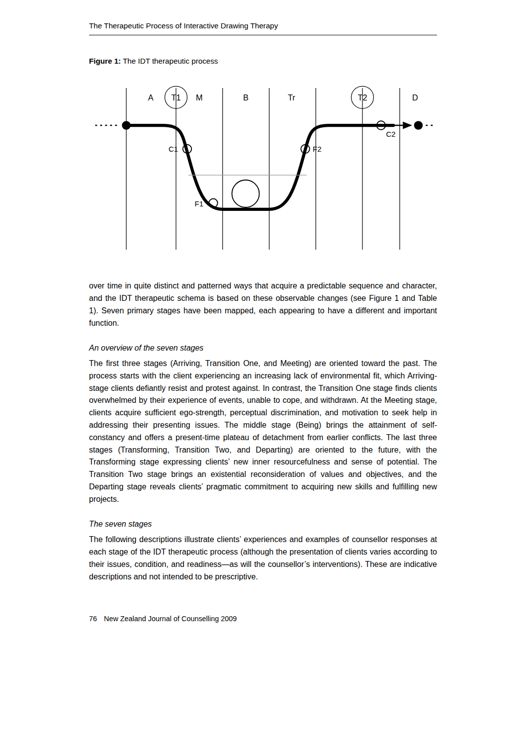The Therapeutic Process of Interactive Drawing Therapy
Figure 1: The IDT therapeutic process
A M B Tr D T1 T2 C1 F1 F2 C2
over time in quite distinct and patterned ways that acquire a predictable sequence and character, and the IDT therapeutic schema is based on these observable changes (see Figure 1 and Table 1). Seven primary stages have been mapped, each appearing to have a different and important function.
An overview of the seven stages
The first three stages (Arriving, Transition One, and Meeting) are oriented toward the past. The process starts with the client experiencing an increasing lack of environmental fit, which Arriving-stage clients defiantly resist and protest against. In contrast, the Transition One stage finds clients overwhelmed by their experience of events, unable to cope, and withdrawn. At the Meeting stage, clients acquire sufficient ego-strength, perceptual discrimination, and motivation to seek help in addressing their presenting issues. The middle stage (Being) brings the attainment of self-constancy and offers a present-time plateau of detachment from earlier conflicts. The last three stages (Transforming, Transition Two, and Departing) are oriented to the future, with the Transforming stage expressing clients’ new inner resourcefulness and sense of potential. The Transition Two stage brings an existential reconsideration of values and objectives, and the Departing stage reveals clients’ pragmatic commitment to acquiring new skills and fulfilling new projects.
The seven stages
The following descriptions illustrate clients’ experiences and examples of counsellor responses at each stage of the IDT therapeutic process (although the presentation of clients varies according to their issues, condition, and readiness—as will the counsellor’s interventions). These are indicative descriptions and not intended to be prescriptive.
76 New Zealand Journal of Counselling 2009